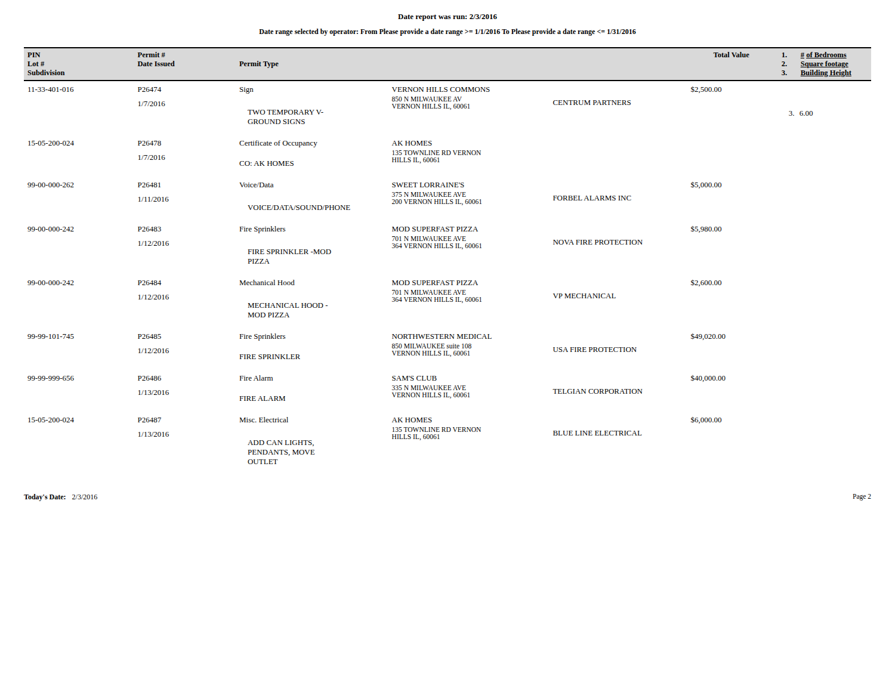Date report was run: 2/3/2016
Date range selected by operator: From Please provide a date range >= 1/1/2016 To Please provide a date range <= 1/31/2016
| PIN Lot # Subdivision | Permit # Date Issued | Permit Type | | | Total Value | 1. # of Bedrooms 2. Square footage 3. Building Height |
| --- | --- | --- | --- | --- | --- | --- |
| 11-33-401-016 | P26474 1/7/2016 | Sign TWO TEMPORARY V-GROUND SIGNS | VERNON HILLS COMMONS 850 N MILWAUKEE AV VERNON HILLS IL, 60061 | CENTRUM PARTNERS | $2,500.00 | 3. 6.00 |
| 15-05-200-024 | P26478 1/7/2016 | Certificate of Occupancy CO: AK HOMES | AK HOMES 135 TOWNLINE RD VERNON HILLS IL, 60061 | | | |
| 99-00-000-262 | P26481 1/11/2016 | Voice/Data VOICE/DATA/SOUND/PHONE | SWEET LORRAINE'S 375 N MILWAUKEE AVE 200 VERNON HILLS IL, 60061 | FORBEL ALARMS INC | $5,000.00 | |
| 99-00-000-242 | P26483 1/12/2016 | Fire Sprinklers FIRE SPRINKLER -MOD PIZZA | MOD SUPERFAST PIZZA 701 N MILWAUKEE AVE 364 VERNON HILLS IL, 60061 | NOVA FIRE PROTECTION | $5,980.00 | |
| 99-00-000-242 | P26484 1/12/2016 | Mechanical Hood MECHANICAL HOOD - MOD PIZZA | MOD SUPERFAST PIZZA 701 N MILWAUKEE AVE 364 VERNON HILLS IL, 60061 | VP MECHANICAL | $2,600.00 | |
| 99-99-101-745 | P26485 1/12/2016 | Fire Sprinklers FIRE SPRINKLER | NORTHWESTERN MEDICAL 850 MILWAUKEE suite 108 VERNON HILLS IL, 60061 | USA FIRE PROTECTION | $49,020.00 | |
| 99-99-999-656 | P26486 1/13/2016 | Fire Alarm FIRE ALARM | SAM'S CLUB 335 N MILWAUKEE AVE VERNON HILLS IL, 60061 | TELGIAN CORPORATION | $40,000.00 | |
| 15-05-200-024 | P26487 1/13/2016 | Misc. Electrical ADD CAN LIGHTS, PENDANTS, MOVE OUTLET | AK HOMES 135 TOWNLINE RD VERNON HILLS IL, 60061 | BLUE LINE ELECTRICAL | $6,000.00 | |
Today's Date:2/3/2016 Page 2